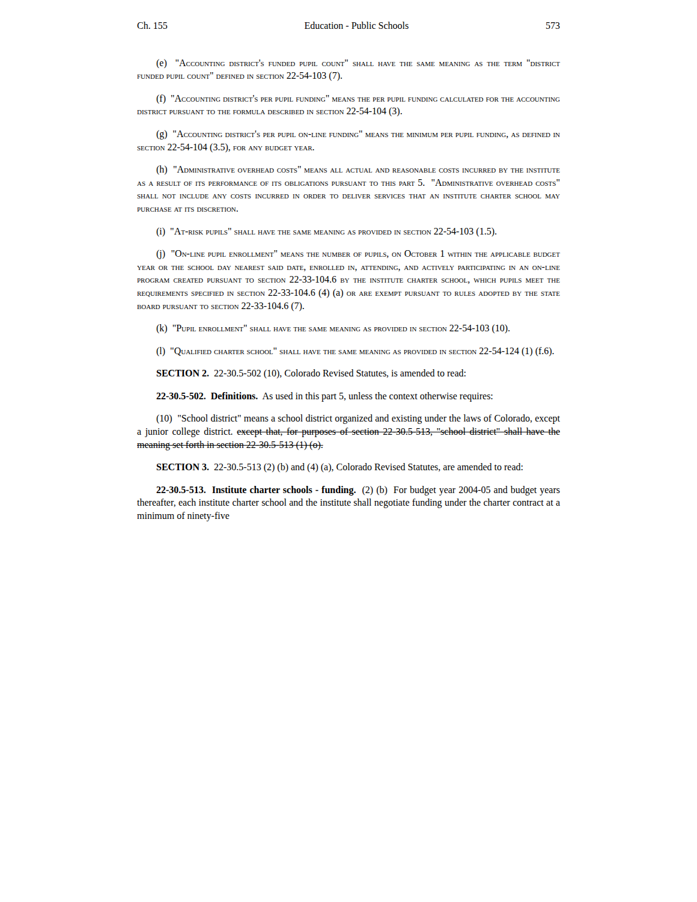Ch. 155
Education - Public Schools
573
(e) "Accounting district's funded pupil count" shall have the same meaning as the term "district funded pupil count" defined in section 22-54-103 (7).
(f) "Accounting district's per pupil funding" means the per pupil funding calculated for the accounting district pursuant to the formula described in section 22-54-104 (3).
(g) "Accounting district's per pupil on-line funding" means the minimum per pupil funding, as defined in section 22-54-104 (3.5), for any budget year.
(h) "Administrative overhead costs" means all actual and reasonable costs incurred by the institute as a result of its performance of its obligations pursuant to this part 5. "Administrative overhead costs" shall not include any costs incurred in order to deliver services that an institute charter school may purchase at its discretion.
(i) "At-risk pupils" shall have the same meaning as provided in section 22-54-103 (1.5).
(j) "On-line pupil enrollment" means the number of pupils, on October 1 within the applicable budget year or the school day nearest said date, enrolled in, attending, and actively participating in an on-line program created pursuant to section 22-33-104.6 by the institute charter school, which pupils meet the requirements specified in section 22-33-104.6 (4) (a) or are exempt pursuant to rules adopted by the state board pursuant to section 22-33-104.6 (7).
(k) "Pupil enrollment" shall have the same meaning as provided in section 22-54-103 (10).
(l) "Qualified charter school" shall have the same meaning as provided in section 22-54-124 (1) (f.6).
SECTION 2. 22-30.5-502 (10), Colorado Revised Statutes, is amended to read:
22-30.5-502. Definitions. As used in this part 5, unless the context otherwise requires:
(10) "School district" means a school district organized and existing under the laws of Colorado, except a junior college district. except that, for purposes of section 22-30.5-513, "school district" shall have the meaning set forth in section 22-30.5-513 (1) (o).
SECTION 3. 22-30.5-513 (2) (b) and (4) (a), Colorado Revised Statutes, are amended to read:
22-30.5-513. Institute charter schools - funding. (2) (b) For budget year 2004-05 and budget years thereafter, each institute charter school and the institute shall negotiate funding under the charter contract at a minimum of ninety-five